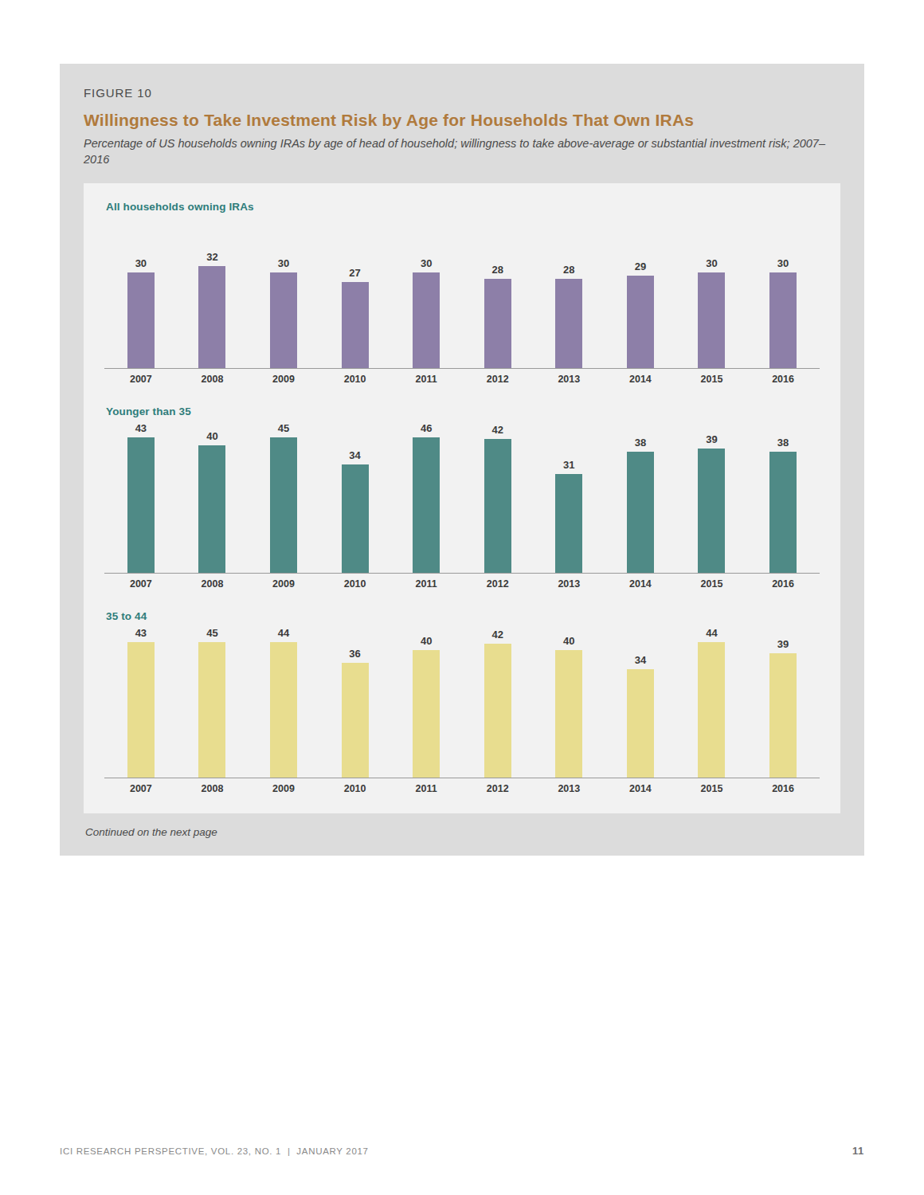FIGURE 10
Willingness to Take Investment Risk by Age for Households That Own IRAs
Percentage of US households owning IRAs by age of head of household; willingness to take above-average or substantial investment risk; 2007–2016
All households owning IRAs
30
32
30
27
30
28
28
29
30
30
20072008200920102011 20122013201420152016
Younger than 35
43
40
45
34
46
42
31
38
39
38
20072008200920102011 20122013201420152016
35 to 44
43
45
44
36
40
42
40
34
44
39
20072008200920102011 20122013201420152016
Continued on the next page
ICI RESEARCH PERSPECTIVE, VOL. 23, NO. 1 | JANUARY 2017
11